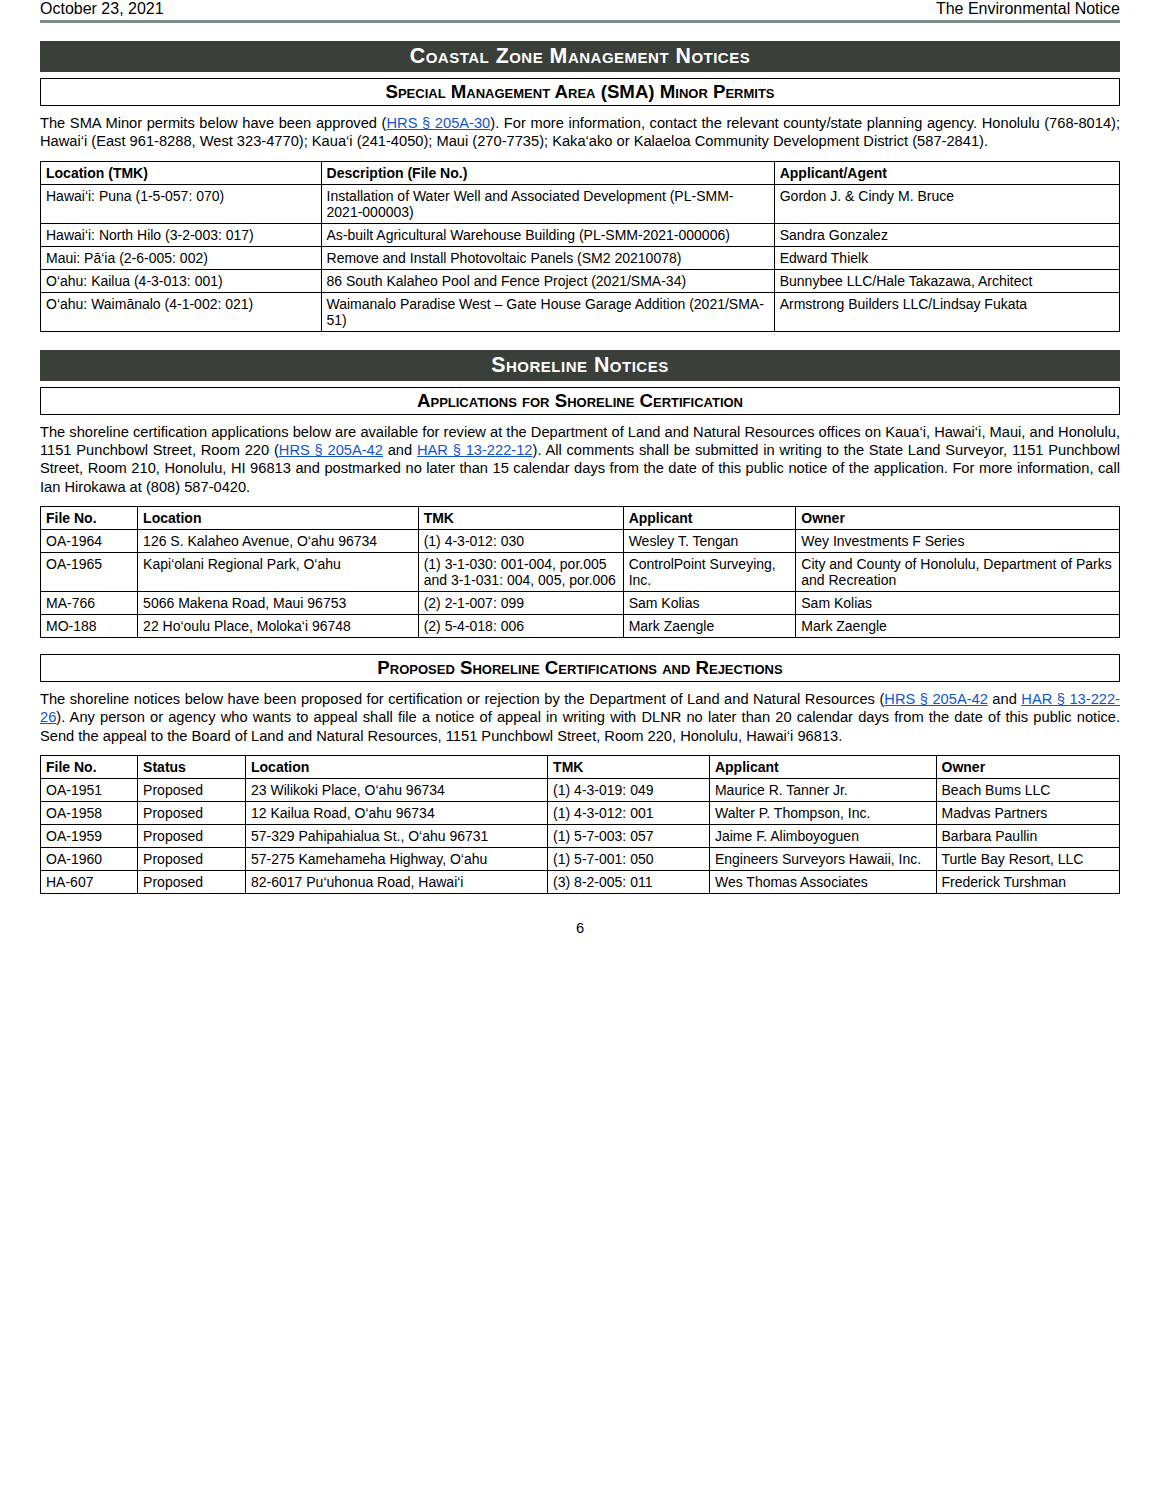October 23, 2021 The Environmental Notice
Coastal Zone Management Notices
Special Management Area (SMA) Minor Permits
The SMA Minor permits below have been approved (HRS § 205A-30). For more information, contact the relevant county/state planning agency. Honolulu (768-8014); Hawai‘i (East 961-8288, West 323-4770); Kaua‘i (241-4050); Maui (270-7735); Kaka‘ako or Kalaeloa Community Development District (587-2841).
| Location (TMK) | Description (File No.) | Applicant/Agent |
| --- | --- | --- |
| Hawai‘i: Puna (1-5-057: 070) | Installation of Water Well and Associated Development (PL-SMM-2021-000003) | Gordon J. & Cindy M. Bruce |
| Hawai‘i: North Hilo (3-2-003: 017) | As-built Agricultural Warehouse Building (PL-SMM-2021-000006) | Sandra Gonzalez |
| Maui: Pā‘ia (2-6-005: 002) | Remove and Install Photovoltaic Panels (SM2 20210078) | Edward Thielk |
| O‘ahu: Kailua (4-3-013: 001) | 86 South Kalaheo Pool and Fence Project (2021/SMA-34) | Bunnybee LLC/Hale Takazawa, Architect |
| O‘ahu: Waimānalo (4-1-002: 021) | Waimanalo Paradise West – Gate House Garage Addition (2021/SMA-51) | Armstrong Builders LLC/Lindsay Fukata |
Shoreline Notices
Applications for Shoreline Certification
The shoreline certification applications below are available for review at the Department of Land and Natural Resources offices on Kaua‘i, Hawai‘i, Maui, and Honolulu, 1151 Punchbowl Street, Room 220 (HRS § 205A-42 and HAR § 13-222-12). All comments shall be submitted in writing to the State Land Surveyor, 1151 Punchbowl Street, Room 210, Honolulu, HI 96813 and postmarked no later than 15 calendar days from the date of this public notice of the application. For more information, call Ian Hirokawa at (808) 587-0420.
| File No. | Location | TMK | Applicant | Owner |
| --- | --- | --- | --- | --- |
| OA-1964 | 126 S. Kalaheo Avenue, O‘ahu 96734 | (1) 4-3-012: 030 | Wesley T. Tengan | Wey Investments F Series |
| OA-1965 | Kapi‘olani Regional Park, O‘ahu | (1) 3-1-030: 001-004, por.005 and 3-1-031: 004, 005, por.006 | ControlPoint Surveying, Inc. | City and County of Honolulu, Department of Parks and Recreation |
| MA-766 | 5066 Makena Road, Maui 96753 | (2) 2-1-007: 099 | Sam Kolias | Sam Kolias |
| MO-188 | 22 Ho‘oulu Place, Moloka‘i 96748 | (2) 5-4-018: 006 | Mark Zaengle | Mark Zaengle |
Proposed Shoreline Certifications and Rejections
The shoreline notices below have been proposed for certification or rejection by the Department of Land and Natural Resources (HRS § 205A-42 and HAR § 13-222-26). Any person or agency who wants to appeal shall file a notice of appeal in writing with DLNR no later than 20 calendar days from the date of this public notice. Send the appeal to the Board of Land and Natural Resources, 1151 Punchbowl Street, Room 220, Honolulu, Hawai‘i 96813.
| File No. | Status | Location | TMK | Applicant | Owner |
| --- | --- | --- | --- | --- | --- |
| OA-1951 | Proposed | 23 Wilikoki Place, O‘ahu 96734 | (1) 4-3-019: 049 | Maurice R. Tanner Jr. | Beach Bums LLC |
| OA-1958 | Proposed | 12 Kailua Road, O‘ahu 96734 | (1) 4-3-012: 001 | Walter P. Thompson, Inc. | Madvas Partners |
| OA-1959 | Proposed | 57-329 Pahipahialua St., O‘ahu 96731 | (1) 5-7-003: 057 | Jaime F. Alimboyoguen | Barbara Paullin |
| OA-1960 | Proposed | 57-275 Kamehameha Highway, O‘ahu | (1) 5-7-001: 050 | Engineers Surveyors Hawaii, Inc. | Turtle Bay Resort, LLC |
| HA-607 | Proposed | 82-6017 Pu‘uhonua Road, Hawai‘i | (3) 8-2-005: 011 | Wes Thomas Associates | Frederick Turshman |
6